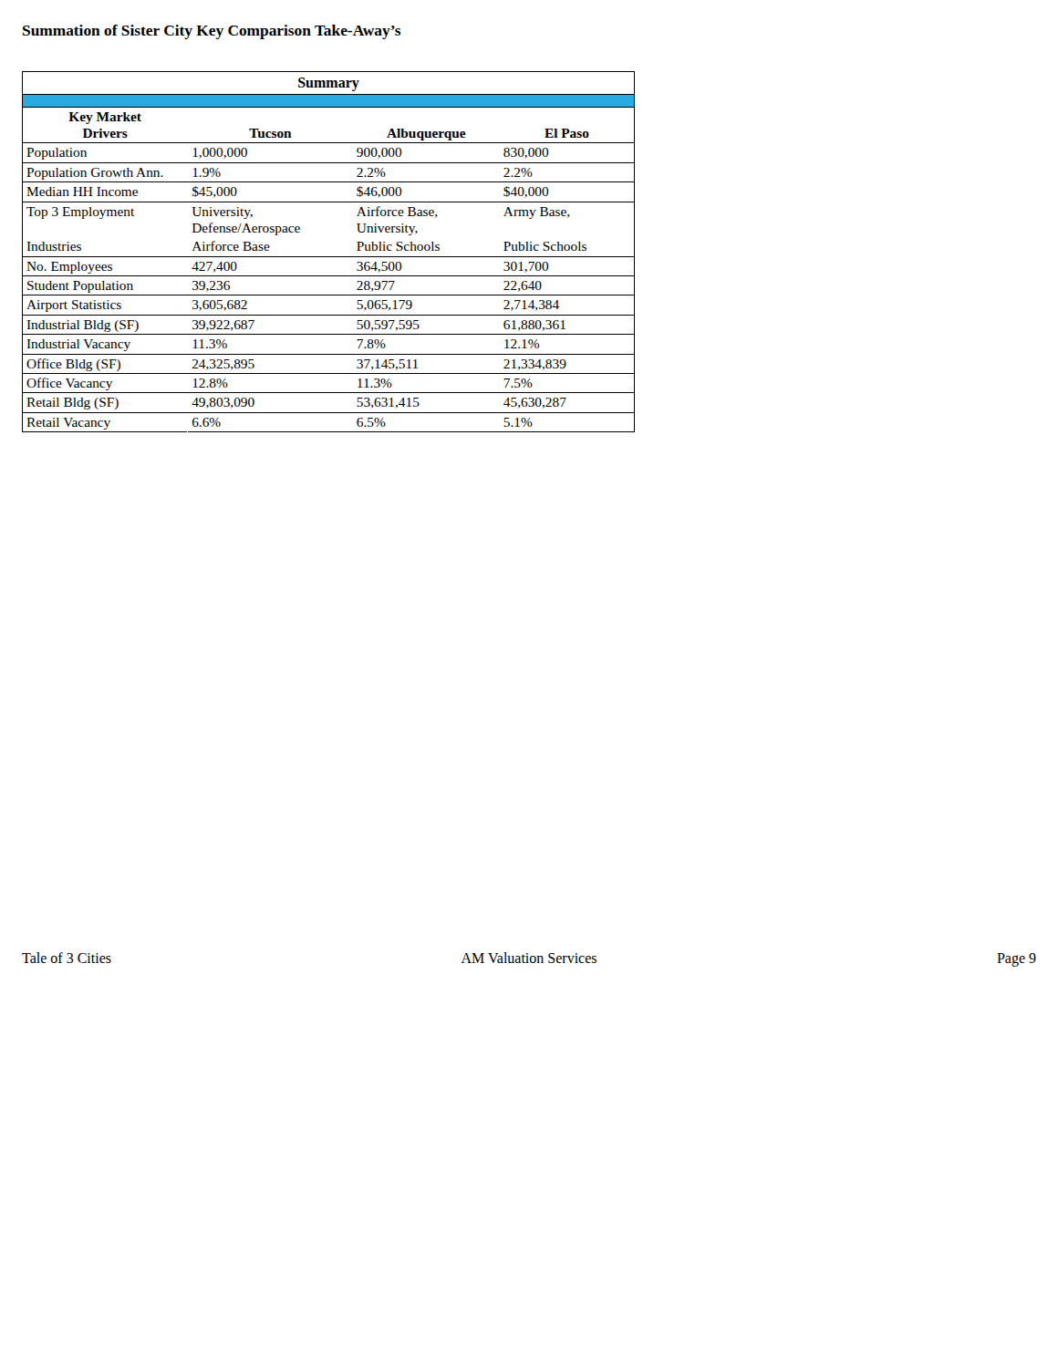Summation of Sister City Key Comparison Take-Away’s
| Summary |
| Key Market | | | |
| Drivers | Tucson | Albuquerque | El Paso |
| Population | 1,000,000 | 900,000 | 830,000 |
| Population Growth Ann. | 1.9% | 2.2% | 2.2% |
| Median HH Income | $45,000 | $46,000 | $40,000 |
| Top 3 Employment | University, Defense/Aerospace | Airforce Base, University, | Army Base, |
| Industries | Airforce Base | Public Schools | Public Schools |
| No. Employees | 427,400 | 364,500 | 301,700 |
| Student Population | 39,236 | 28,977 | 22,640 |
| Airport Statistics | 3,605,682 | 5,065,179 | 2,714,384 |
| Industrial Bldg (SF) | 39,922,687 | 50,597,595 | 61,880,361 |
| Industrial Vacancy | 11.3% | 7.8% | 12.1% |
| Office Bldg (SF) | 24,325,895 | 37,145,511 | 21,334,839 |
| Office Vacancy | 12.8% | 11.3% | 7.5% |
| Retail Bldg (SF) | 49,803,090 | 53,631,415 | 45,630,287 |
| Retail Vacancy | 6.6% | 6.5% | 5.1% |
Tale of 3 Cities
AM Valuation Services
Page 9